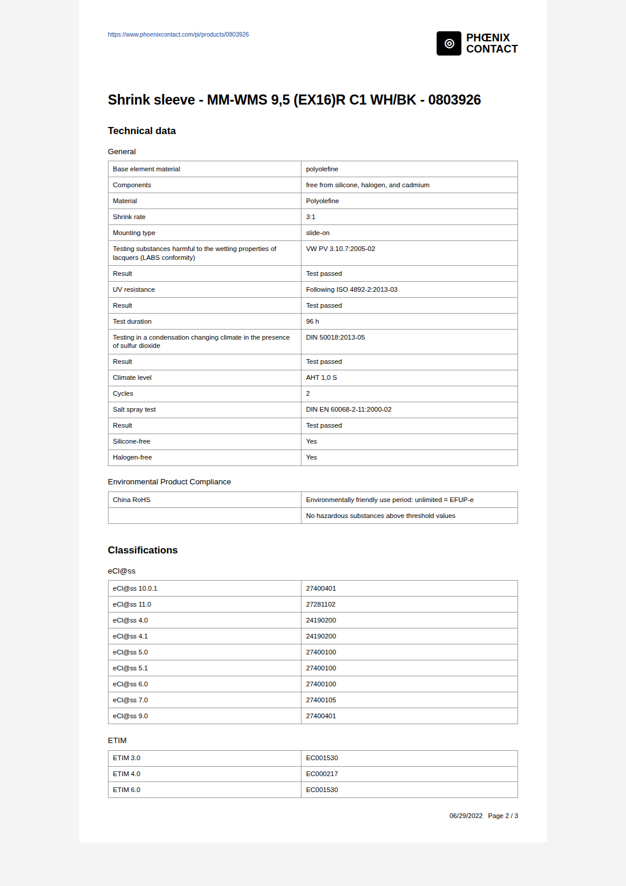https://www.phoenixcontact.com/pi/products/0803926
◎
PHŒNIX
CONTACT
Shrink sleeve - MM-WMS 9,5 (EX16)R C1 WH/BK - 0803926
Technical data
General
| Base element material | polyolefine |
| Components | free from silicone, halogen, and cadmium |
| Material | Polyolefine |
| Shrink rate | 3:1 |
| Mounting type | slide-on |
| Testing substances harmful to the wetting properties of lacquers (LABS conformity) | VW PV 3.10.7:2005-02 |
| Result | Test passed |
| UV resistance | Following ISO 4892-2:2013-03 |
| Result | Test passed |
| Test duration | 96 h |
| Testing in a condensation changing climate in the presence of sulfur dioxide | DIN 50018:2013-05 |
| Result | Test passed |
| Climate level | AHT 1,0 S |
| Cycles | 2 |
| Salt spray test | DIN EN 60068-2-11:2000-02 |
| Result | Test passed |
| Silicone-free | Yes |
| Halogen-free | Yes |
Environmental Product Compliance
| China RoHS | Environmentally friendly use period: unlimited = EFUP-e |
| | No hazardous substances above threshold values |
Classifications
eCl@ss
| eCl@ss 10.0.1 | 27400401 |
| eCl@ss 11.0 | 27281102 |
| eCl@ss 4.0 | 24190200 |
| eCl@ss 4.1 | 24190200 |
| eCl@ss 5.0 | 27400100 |
| eCl@ss 5.1 | 27400100 |
| eCl@ss 6.0 | 27400100 |
| eCl@ss 7.0 | 27400105 |
| eCl@ss 9.0 | 27400401 |
ETIM
| ETIM 3.0 | EC001530 |
| ETIM 4.0 | EC000217 |
| ETIM 6.0 | EC001530 |
06/29/2022 Page 2 / 3